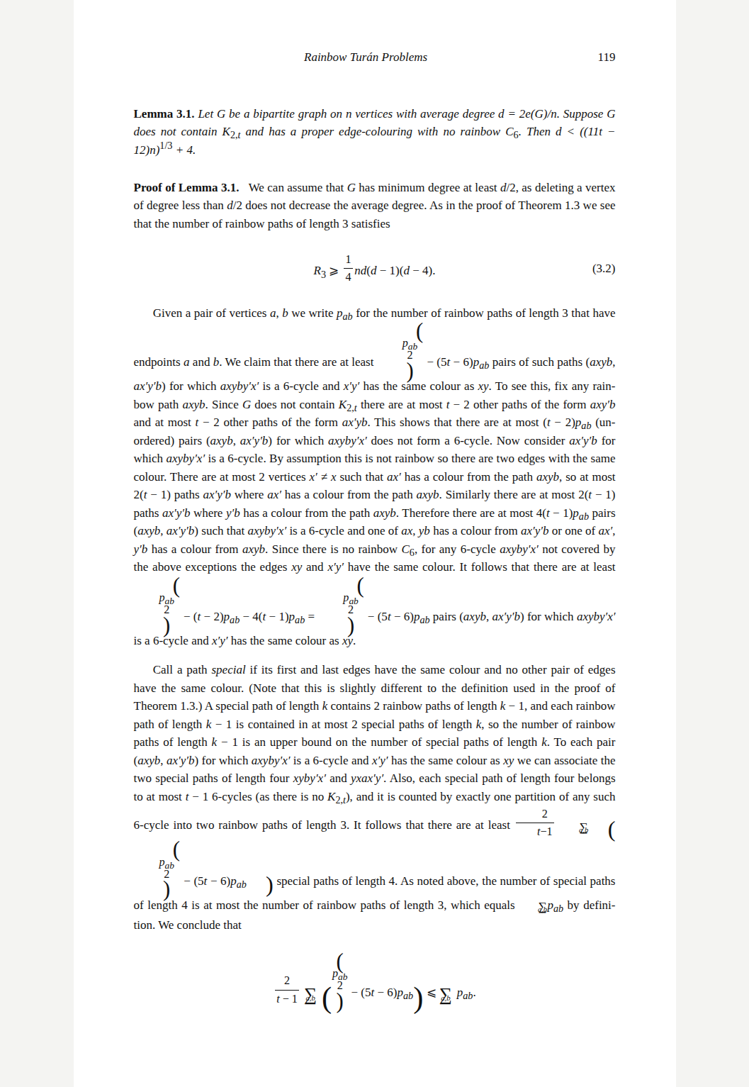Rainbow Turán Problems 119
Lemma 3.1. Let G be a bipartite graph on n vertices with average degree d = 2e(G)/n. Suppose G does not contain K2,t and has a proper edge-colouring with no rainbow C6. Then d < ((11t − 12)n)1/3 + 4.
Proof of Lemma 3.1. We can assume that G has minimum degree at least d/2, as deleting a vertex of degree less than d/2 does not decrease the average degree. As in the proof of Theorem 1.3 we see that the number of rainbow paths of length 3 satisfies
R3 ⩾ 14 nd(d − 1)(d − 4). (3.2)
Given a pair of vertices a, b we write pab for the number of rainbow paths of length 3 that have endpoints a and b. We claim that there are at least (pab 2) − (5t − 6)pab pairs of such paths (axyb, ax′y′b) for which axyby′x′ is a 6-cycle and x′y′ has the same colour as xy. To see this, fix any rainbow path axyb. Since G does not contain K2,t there are at most t − 2 other paths of the form axy′b and at most t − 2 other paths of the form ax′yb. This shows that there are at most (t − 2)pab (unordered) pairs (axyb, ax′y′b) for which axyby′x′ does not form a 6-cycle. Now consider ax′y′b for which axyby′x′ is a 6-cycle. By assumption this is not rainbow so there are two edges with the same colour. There are at most 2 vertices x′ ≠ x such that ax′ has a colour from the path axyb, so at most 2(t − 1) paths ax′y′b where ax′ has a colour from the path axyb. Similarly there are at most 2(t − 1) paths ax′y′b where y′b has a colour from the path axyb. Therefore there are at most 4(t − 1)pab pairs (axyb, ax′y′b) such that axyby′x′ is a 6-cycle and one of ax, yb has a colour from ax′y′b or one of ax′, y′b has a colour from axyb. Since there is no rainbow C6, for any 6-cycle axyby′x′ not covered by the above exceptions the edges xy and x′y′ have the same colour. It follows that there are at least (pab 2) − (t − 2)pab − 4(t − 1)pab = (pab 2) − (5t − 6)pab pairs (axyb, ax′y′b) for which axyby′x′ is a 6-cycle and x′y′ has the same colour as xy.
Call a path special if its first and last edges have the same colour and no other pair of edges have the same colour. (Note that this is slightly different to the definition used in the proof of Theorem 1.3.) A special path of length k contains 2 rainbow paths of length k − 1, and each rainbow path of length k − 1 is contained in at most 2 special paths of length k, so the number of rainbow paths of length k − 1 is an upper bound on the number of special paths of length k. To each pair (axyb, ax′y′b) for which axyby′x′ is a 6-cycle and x′y′ has the same colour as xy we can associate the two special paths of length four xyby′x′ and yxax′y′. Also, each special path of length four belongs to at most t − 1 6-cycles (as there is no K2,t), and it is counted by exactly one partition of any such 6-cycle into two rainbow paths of length 3. It follows that there are at least 2 t−1 ∑a,b((pab 2) − (5t − 6)pab) special paths of length 4. As noted above, the number of special paths of length 4 is at most the number of rainbow paths of length 3, which equals ∑a,b pab by definition. We conclude that
2 t − 1 ∑a,b ((pab 2) − (5t − 6)pab) ⩽ ∑a,b pab.